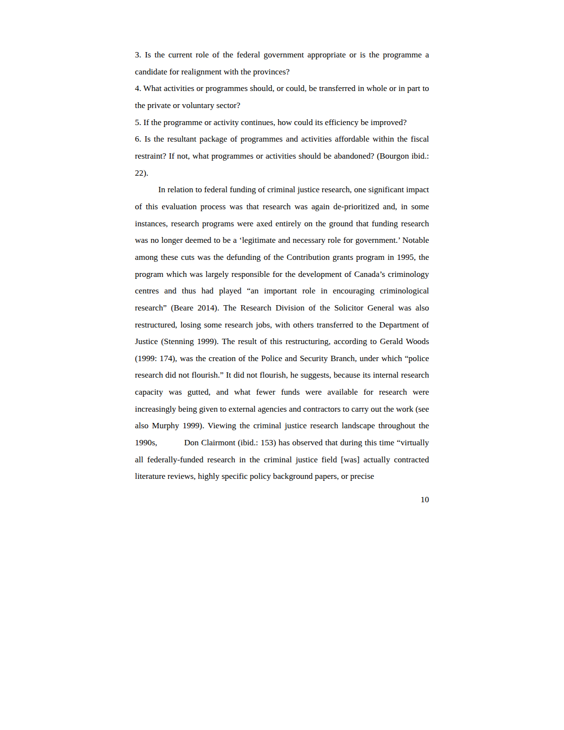3. Is the current role of the federal government appropriate or is the programme a candidate for realignment with the provinces?
4. What activities or programmes should, or could, be transferred in whole or in part to the private or voluntary sector?
5. If the programme or activity continues, how could its efficiency be improved?
6. Is the resultant package of programmes and activities affordable within the fiscal restraint? If not, what programmes or activities should be abandoned? (Bourgon ibid.: 22).
In relation to federal funding of criminal justice research, one significant impact of this evaluation process was that research was again de-prioritized and, in some instances, research programs were axed entirely on the ground that funding research was no longer deemed to be a ‘legitimate and necessary role for government.’ Notable among these cuts was the defunding of the Contribution grants program in 1995, the program which was largely responsible for the development of Canada’s criminology centres and thus had played “an important role in encouraging criminological research” (Beare 2014). The Research Division of the Solicitor General was also restructured, losing some research jobs, with others transferred to the Department of Justice (Stenning 1999). The result of this restructuring, according to Gerald Woods (1999: 174), was the creation of the Police and Security Branch, under which “police research did not flourish.” It did not flourish, he suggests, because its internal research capacity was gutted, and what fewer funds were available for research were increasingly being given to external agencies and contractors to carry out the work (see also Murphy 1999). Viewing the criminal justice research landscape throughout the 1990s, Don Clairmont (ibid.: 153) has observed that during this time “virtually all federally-funded research in the criminal justice field [was] actually contracted literature reviews, highly specific policy background papers, or precise
10